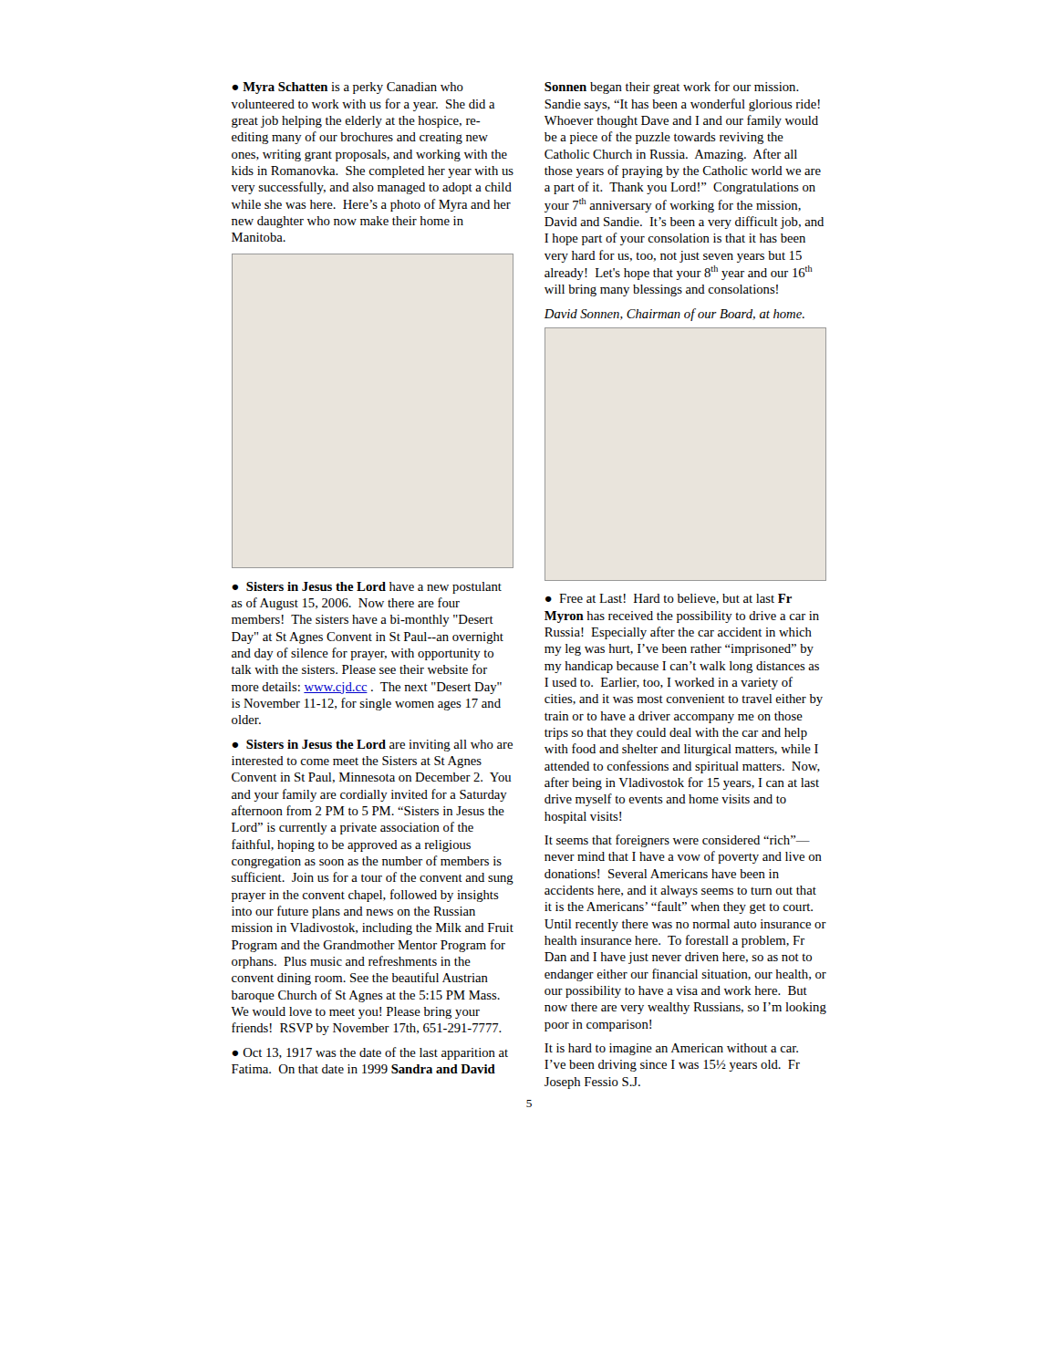Myra Schatten is a perky Canadian who volunteered to work with us for a year. She did a great job helping the elderly at the hospice, re-editing many of our brochures and creating new ones, writing grant proposals, and working with the kids in Romanovka. She completed her year with us very successfully, and also managed to adopt a child while she was here. Here’s a photo of Myra and her new daughter who now make their home in Manitoba.
Sisters in Jesus the Lord have a new postulant as of August 15, 2006. Now there are four members! The sisters have a bi-monthly "Desert Day" at St Agnes Convent in St Paul--an overnight and day of silence for prayer, with opportunity to talk with the sisters. Please see their website for more details: www.cjd.cc . The next "Desert Day" is November 11-12, for single women ages 17 and older.
Sisters in Jesus the Lord are inviting all who are interested to come meet the Sisters at St Agnes Convent in St Paul, Minnesota on December 2. You and your family are cordially invited for a Saturday afternoon from 2 PM to 5 PM. “Sisters in Jesus the Lord” is currently a private association of the faithful, hoping to be approved as a religious congregation as soon as the number of members is sufficient. Join us for a tour of the convent and sung prayer in the convent chapel, followed by insights into our future plans and news on the Russian mission in Vladivostok, including the Milk and Fruit Program and the Grandmother Mentor Program for orphans. Plus music and refreshments in the convent dining room. See the beautiful Austrian baroque Church of St Agnes at the 5:15 PM Mass. We would love to meet you! Please bring your friends! RSVP by November 17th, 651-291-7777.
Oct 13, 1917 was the date of the last apparition at Fatima. On that date in 1999 Sandra and David Sonnen began their great work for our mission. Sandie says, “It has been a wonderful glorious ride! Whoever thought Dave and I and our family would be a piece of the puzzle towards reviving the Catholic Church in Russia. Amazing. After all those years of praying by the Catholic world we are a part of it. Thank you Lord!” Congratulations on your 7th anniversary of working for the mission, David and Sandie. It’s been a very difficult job, and I hope part of your consolation is that it has been very hard for us, too, not just seven years but 15 already! Let's hope that your 8th year and our 16th will bring many blessings and consolations!
David Sonnen, Chairman of our Board, at home.
Free at Last! Hard to believe, but at last Fr Myron has received the possibility to drive a car in Russia! Especially after the car accident in which my leg was hurt, I’ve been rather “imprisoned” by my handicap because I can’t walk long distances as I used to. Earlier, too, I worked in a variety of cities, and it was most convenient to travel either by train or to have a driver accompany me on those trips so that they could deal with the car and help with food and shelter and liturgical matters, while I attended to confessions and spiritual matters. Now, after being in Vladivostok for 15 years, I can at last drive myself to events and home visits and to hospital visits!
It seems that foreigners were considered “rich”—never mind that I have a vow of poverty and live on donations! Several Americans have been in accidents here, and it always seems to turn out that it is the Americans’ “fault” when they get to court. Until recently there was no normal auto insurance or health insurance here. To forestall a problem, Fr Dan and I have just never driven here, so as not to endanger either our financial situation, our health, or our possibility to have a visa and work here. But now there are very wealthy Russians, so I’m looking poor in comparison!
It is hard to imagine an American without a car. I’ve been driving since I was 15½ years old. Fr Joseph Fessio S.J.
5